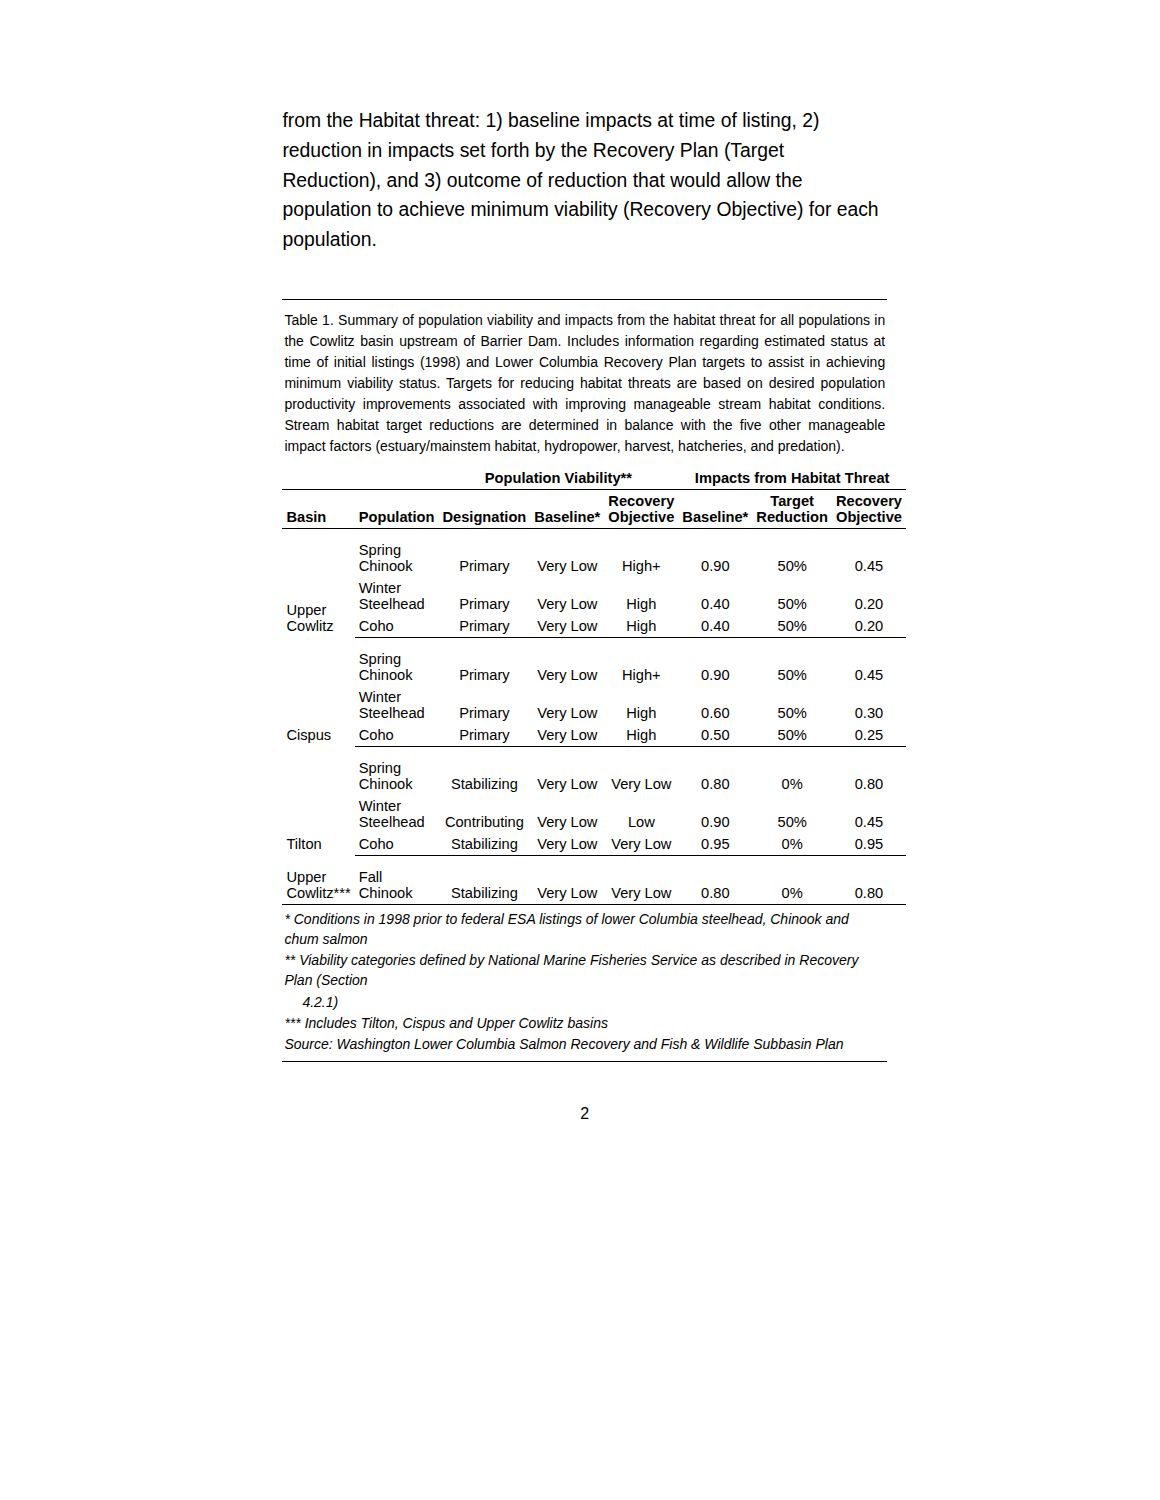from the Habitat threat: 1) baseline impacts at time of listing, 2) reduction in impacts set forth by the Recovery Plan (Target Reduction), and 3) outcome of reduction that would allow the population to achieve minimum viability (Recovery Objective) for each population.
Table 1. Summary of population viability and impacts from the habitat threat for all populations in the Cowlitz basin upstream of Barrier Dam. Includes information regarding estimated status at time of initial listings (1998) and Lower Columbia Recovery Plan targets to assist in achieving minimum viability status. Targets for reducing habitat threats are based on desired population productivity improvements associated with improving manageable stream habitat conditions. Stream habitat target reductions are determined in balance with the five other manageable impact factors (estuary/mainstem habitat, hydropower, harvest, hatcheries, and predation).
| | | Population Viability** | Impacts from Habitat Threat |
| --- | --- | --- | --- |
| Basin | Population | Designation | Baseline* | Recovery Objective | Baseline* | Target Reduction | Recovery Objective |
| Upper Cowlitz | Spring Chinook | Primary | Very Low | High+ | 0.90 | 50% | 0.45 |
| Winter Steelhead | Primary | Very Low | High | 0.40 | 50% | 0.20 |
| Coho | Primary | Very Low | High | 0.40 | 50% | 0.20 |
| Cispus | Spring Chinook | Primary | Very Low | High+ | 0.90 | 50% | 0.45 |
| Winter Steelhead | Primary | Very Low | High | 0.60 | 50% | 0.30 |
| Coho | Primary | Very Low | High | 0.50 | 50% | 0.25 |
| Tilton | Spring Chinook | Stabilizing | Very Low | Very Low | 0.80 | 0% | 0.80 |
| Winter Steelhead | Contributing | Very Low | Low | 0.90 | 50% | 0.45 |
| Coho | Stabilizing | Very Low | Very Low | 0.95 | 0% | 0.95 |
| Upper Cowlitz*** | Fall Chinook | Stabilizing | Very Low | Very Low | 0.80 | 0% | 0.80 |
* Conditions in 1998 prior to federal ESA listings of lower Columbia steelhead, Chinook and chum salmon
** Viability categories defined by National Marine Fisheries Service as described in Recovery Plan (Section
4.2.1)
*** Includes Tilton, Cispus and Upper Cowlitz basins
Source: Washington Lower Columbia Salmon Recovery and Fish & Wildlife Subbasin Plan
2